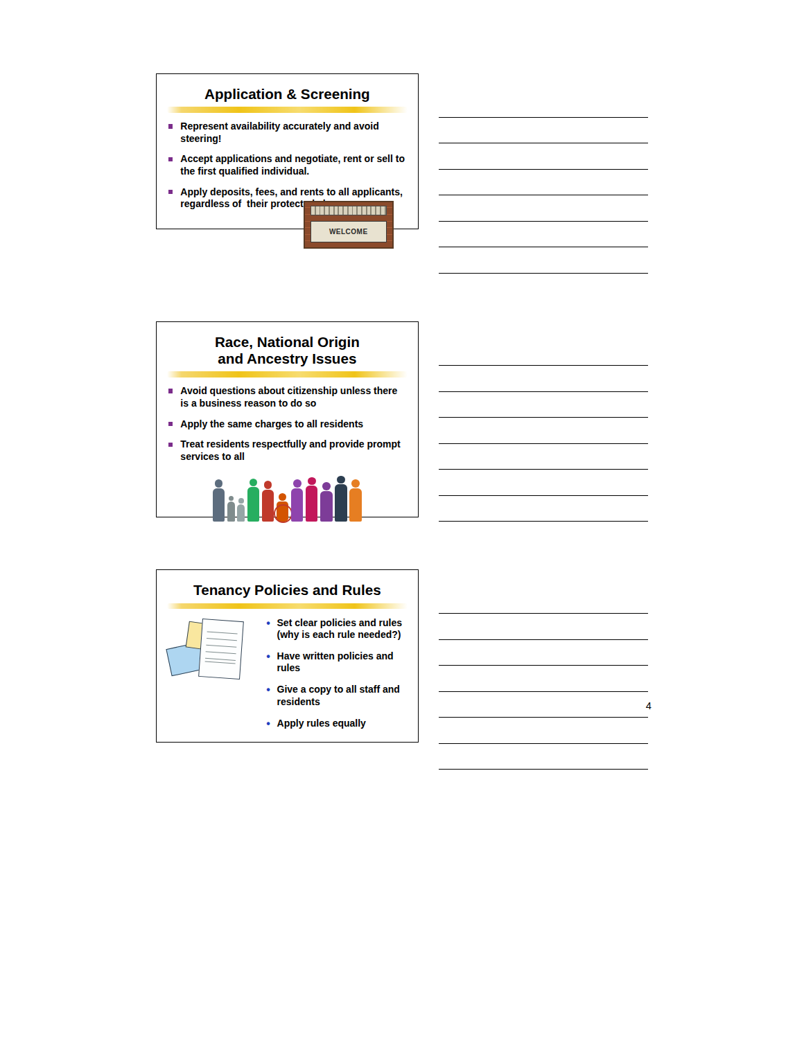Application & Screening
Represent availability accurately and avoid steering!
Accept applications and negotiate, rent or sell to the first qualified individual.
Apply deposits, fees, and rents to all applicants, regardless of their protected class.
WELCOME
Race, National Origin
and Ancestry Issues
Avoid questions about citizenship unless there is a business reason to do so
Apply the same charges to all residents
Treat residents respectfully and provide prompt services to all
Tenancy Policies and Rules
Set clear policies and rules (why is each rule needed?)
Have written policies and rules
Give a copy to all staff and residents
Apply rules equally
4